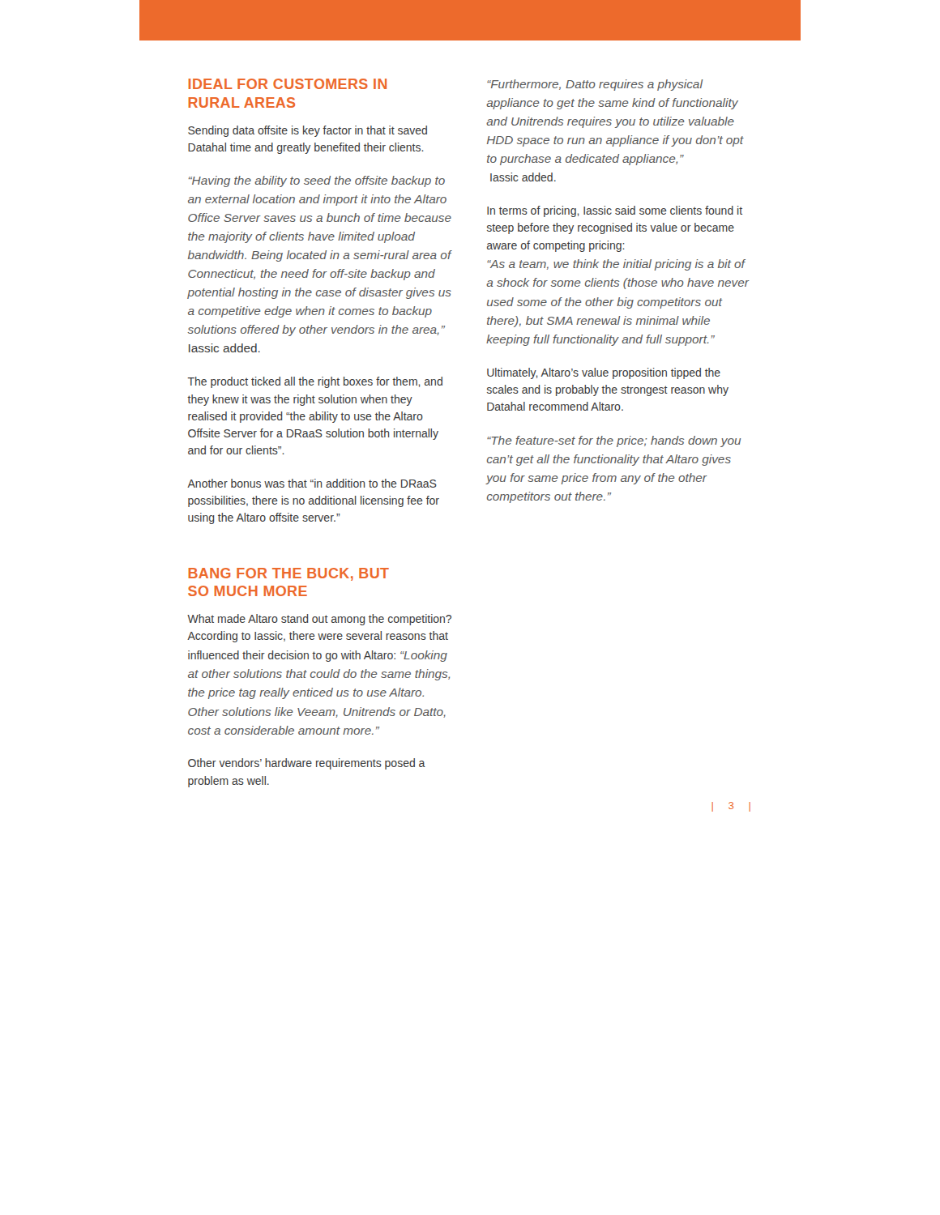Ideal for customers in
rural areas
Sending data offsite is key factor in that it saved Datahal time and greatly benefited their clients.
“Having the ability to seed the offsite backup to an external location and import it into the Altaro Office Server saves us a bunch of time because the majority of clients have limited upload bandwidth. Being located in a semi-rural area of Connecticut, the need for off-site backup and potential hosting in the case of disaster gives us a competitive edge when it comes to backup solutions offered by other vendors in the area,” Iassic added.
The product ticked all the right boxes for them, and they knew it was the right solution when they realised it provided “the ability to use the Altaro Offsite Server for a DRaaS solution both internally and for our clients”.
Another bonus was that “in addition to the DRaaS possibilities, there is no additional licensing fee for using the Altaro offsite server.”
Bang for the buck, but
so much more
What made Altaro stand out among the competition? According to Iassic, there were several reasons that influenced their decision to go with Altaro: “Looking at other solutions that could do the same things, the price tag really enticed us to use Altaro. Other solutions like Veeam, Unitrends or Datto, cost a considerable amount more.”
Other vendors’ hardware requirements posed a problem as well.
“Furthermore, Datto requires a physical appliance to get the same kind of functionality and Unitrends requires you to utilize valuable HDD space to run an appliance if you don’t opt to purchase a dedicated appliance,”
Iassic added.
In terms of pricing, Iassic said some clients found it steep before they recognised its value or became aware of competing pricing:
“As a team, we think the initial pricing is a bit of a shock for some clients (those who have never used some of the other big competitors out there), but SMA renewal is minimal while keeping full functionality and full support.”
Ultimately, Altaro’s value proposition tipped the scales and is probably the strongest reason why Datahal recommend Altaro.
“The feature-set for the price; hands down you can’t get all the functionality that Altaro gives you for same price from any of the other competitors out there.”
| 3 |